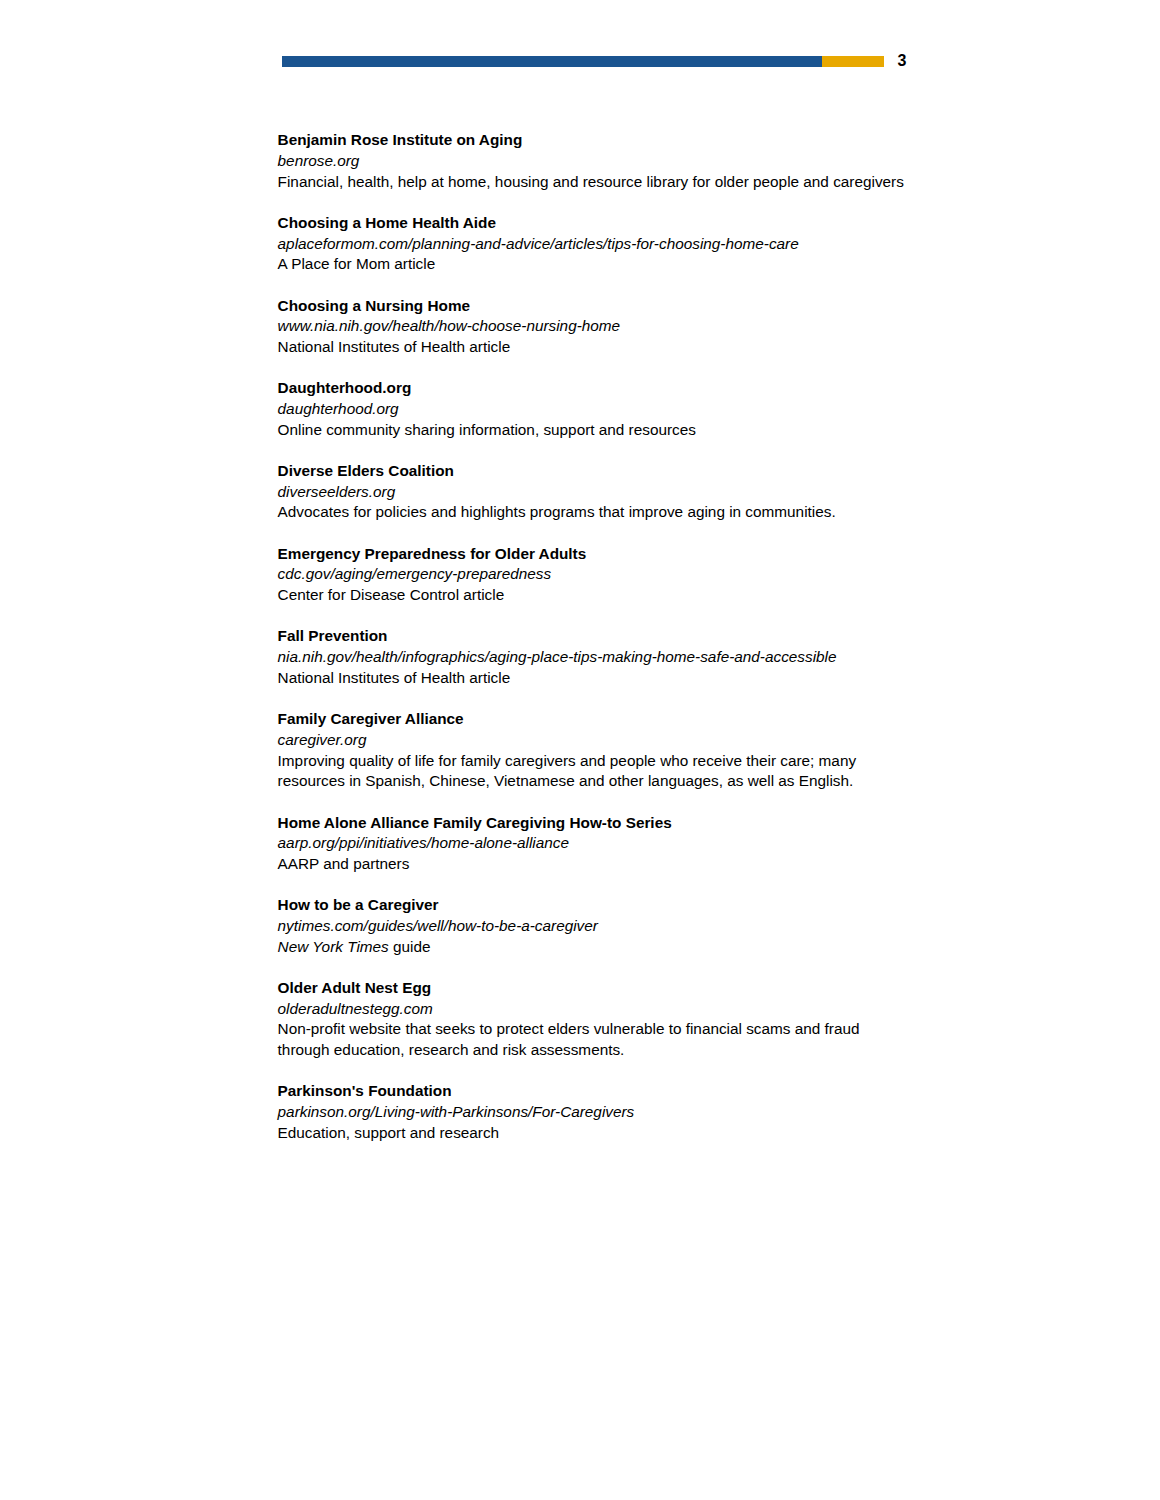3
Benjamin Rose Institute on Aging
benrose.org
Financial, health, help at home, housing and resource library for older people and caregivers
Choosing a Home Health Aide
aplaceformom.com/planning-and-advice/articles/tips-for-choosing-home-care
A Place for Mom article
Choosing a Nursing Home
www.nia.nih.gov/health/how-choose-nursing-home
National Institutes of Health article
Daughterhood.org
daughterhood.org
Online community sharing information, support and resources
Diverse Elders Coalition
diverseelders.org
Advocates for policies and highlights programs that improve aging in communities.
Emergency Preparedness for Older Adults
cdc.gov/aging/emergency-preparedness
Center for Disease Control article
Fall Prevention
nia.nih.gov/health/infographics/aging-place-tips-making-home-safe-and-accessible
National Institutes of Health article
Family Caregiver Alliance
caregiver.org
Improving quality of life for family caregivers and people who receive their care; many resources in Spanish, Chinese, Vietnamese and other languages, as well as English.
Home Alone Alliance Family Caregiving How-to Series
aarp.org/ppi/initiatives/home-alone-alliance
AARP and partners
How to be a Caregiver
nytimes.com/guides/well/how-to-be-a-caregiver
New York Times guide
Older Adult Nest Egg
olderadultnestegg.com
Non-profit website that seeks to protect elders vulnerable to financial scams and fraud through education, research and risk assessments.
Parkinson's Foundation
parkinson.org/Living-with-Parkinsons/For-Caregivers
Education, support and research